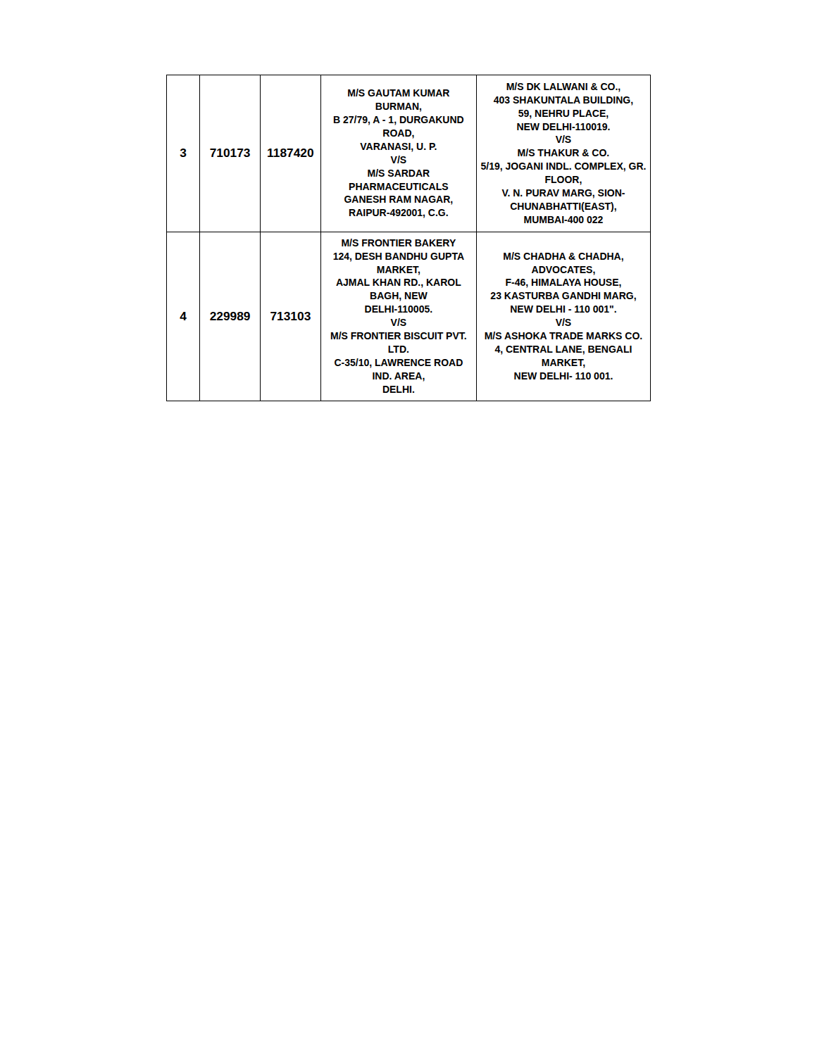| 3 | 710173 | 1187420 | M/S GAUTAM KUMAR BURMAN, B 27/79, A - 1, DURGAKUND ROAD, VARANASI, U. P. V/S M/S SARDAR PHARMACEUTICALS GANESH RAM NAGAR, RAIPUR-492001, C.G. | M/S DK LALWANI & CO., 403 SHAKUNTALA BUILDING, 59, NEHRU PLACE, NEW DELHI-110019. V/S M/S THAKUR & CO. 5/19, JOGANI INDL. COMPLEX, GR. FLOOR, V. N. PURAV MARG, SION- CHUNABHATTI(EAST), MUMBAI-400 022 |
| 4 | 229989 | 713103 | M/S FRONTIER BAKERY 124, DESH BANDHU GUPTA MARKET, AJMAL KHAN RD., KAROL BAGH, NEW DELHI-110005. V/S M/S FRONTIER BISCUIT PVT. LTD. C-35/10, LAWRENCE ROAD IND. AREA, DELHI. | M/S CHADHA & CHADHA, ADVOCATES, F-46, HIMALAYA HOUSE, 23 KASTURBA GANDHI MARG, NEW DELHI - 110 001". V/S M/S ASHOKA TRADE MARKS CO. 4, CENTRAL LANE, BENGALI MARKET, NEW DELHI- 110 001. |